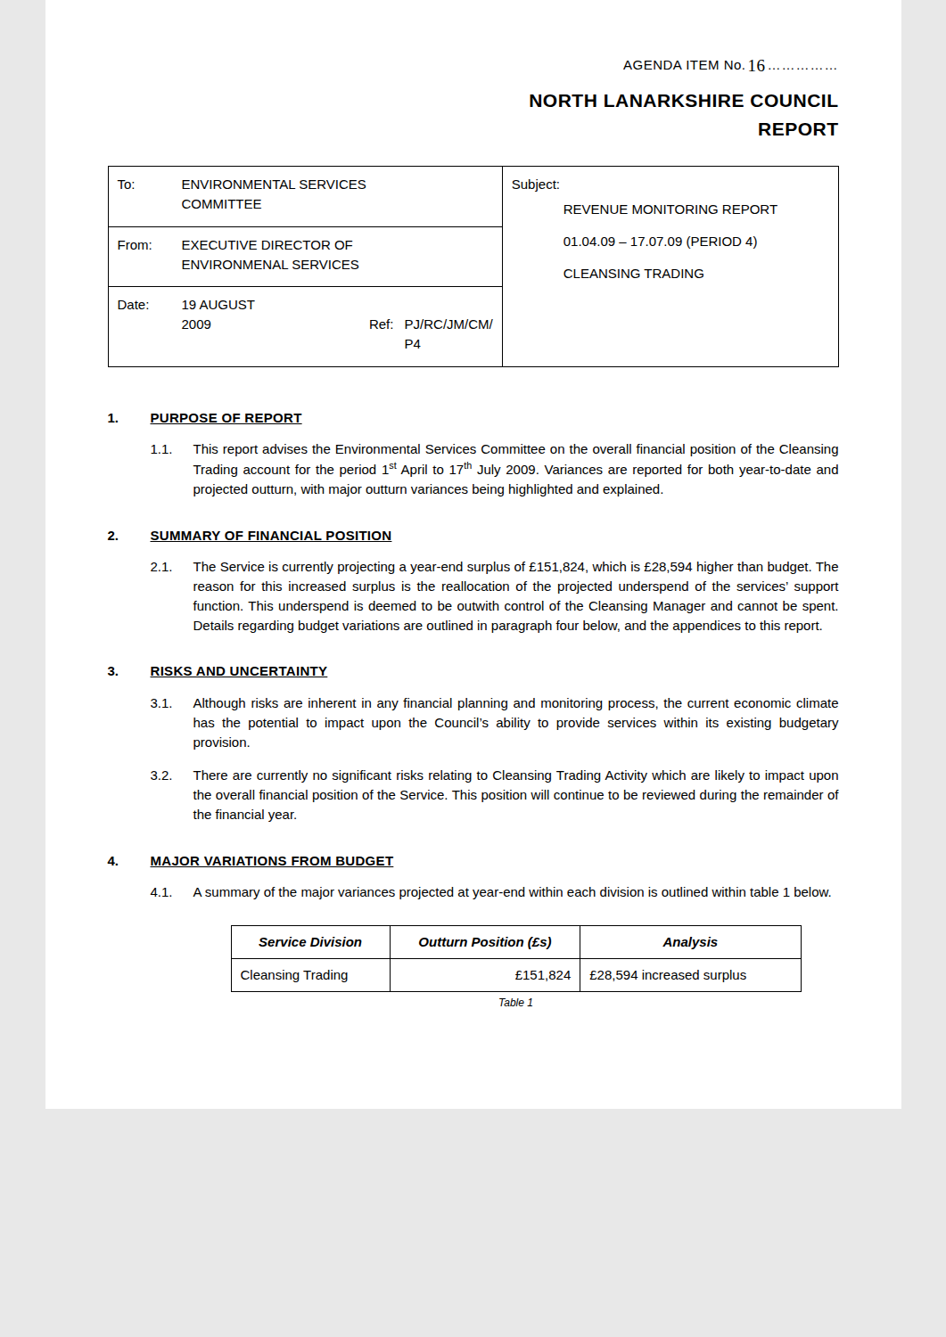AGENDA ITEM No.16……………
NORTH LANARKSHIRE COUNCIL
REPORT
| To: | ENVIRONMENTAL SERVICES COMMITTEE | Subject: REVENUE MONITORING REPORT 01.04.09 – 17.07.09 (PERIOD 4) CLEANSING TRADING |
| From: | EXECUTIVE DIRECTOR OF ENVIRONMENAL SERVICES |
| Date: | 19 AUGUST 2009 Ref: PJ/RC/JM/CM/ P4 |
1. PURPOSE OF REPORT
1.1.
This report advises the Environmental Services Committee on the overall financial position of the Cleansing Trading account for the period 1st April to 17th July 2009. Variances are reported for both year-to-date and projected outturn, with major outturn variances being highlighted and explained.
2. SUMMARY OF FINANCIAL POSITION
2.1.
The Service is currently projecting a year-end surplus of £151,824, which is £28,594 higher than budget. The reason for this increased surplus is the reallocation of the projected underspend of the services’ support function. This underspend is deemed to be outwith control of the Cleansing Manager and cannot be spent. Details regarding budget variations are outlined in paragraph four below, and the appendices to this report.
3. RISKS AND UNCERTAINTY
3.1.
Although risks are inherent in any financial planning and monitoring process, the current economic climate has the potential to impact upon the Council’s ability to provide services within its existing budgetary provision.
3.2.
There are currently no significant risks relating to Cleansing Trading Activity which are likely to impact upon the overall financial position of the Service. This position will continue to be reviewed during the remainder of the financial year.
4. MAJOR VARIATIONS FROM BUDGET
4.1.
A summary of the major variances projected at year-end within each division is outlined within table 1 below.
| Service Division | Outturn Position (£s) | Analysis |
| --- | --- | --- |
| Cleansing Trading | £151,824 | £28,594 increased surplus |
Table 1